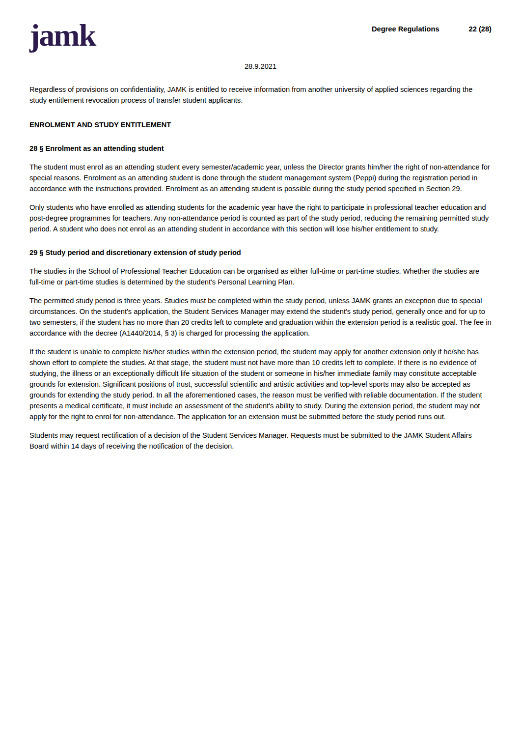jamk
Degree Regulations 22 (28)
28.9.2021
Regardless of provisions on confidentiality, JAMK is entitled to receive information from another university of applied sciences regarding the study entitlement revocation process of transfer student applicants.
ENROLMENT AND STUDY ENTITLEMENT
28 § Enrolment as an attending student
The student must enrol as an attending student every semester/academic year, unless the Director grants him/her the right of non-attendance for special reasons. Enrolment as an attending student is done through the student management system (Peppi) during the registration period in accordance with the instructions provided. Enrolment as an attending student is possible during the study period specified in Section 29.
Only students who have enrolled as attending students for the academic year have the right to participate in professional teacher education and post-degree programmes for teachers. Any non-attendance period is counted as part of the study period, reducing the remaining permitted study period. A student who does not enrol as an attending student in accordance with this section will lose his/her entitlement to study.
29 § Study period and discretionary extension of study period
The studies in the School of Professional Teacher Education can be organised as either full-time or part-time studies. Whether the studies are full-time or part-time studies is determined by the student's Personal Learning Plan.
The permitted study period is three years. Studies must be completed within the study period, unless JAMK grants an exception due to special circumstances. On the student's application, the Student Services Manager may extend the student's study period, generally once and for up to two semesters, if the student has no more than 20 credits left to complete and graduation within the extension period is a realistic goal. The fee in accordance with the decree (A1440/2014, § 3) is charged for processing the application.
If the student is unable to complete his/her studies within the extension period, the student may apply for another extension only if he/she has shown effort to complete the studies. At that stage, the student must not have more than 10 credits left to complete. If there is no evidence of studying, the illness or an exceptionally difficult life situation of the student or someone in his/her immediate family may constitute acceptable grounds for extension. Significant positions of trust, successful scientific and artistic activities and top-level sports may also be accepted as grounds for extending the study period. In all the aforementioned cases, the reason must be verified with reliable documentation. If the student presents a medical certificate, it must include an assessment of the student's ability to study. During the extension period, the student may not apply for the right to enrol for non-attendance. The application for an extension must be submitted before the study period runs out.
Students may request rectification of a decision of the Student Services Manager. Requests must be submitted to the JAMK Student Affairs Board within 14 days of receiving the notification of the decision.